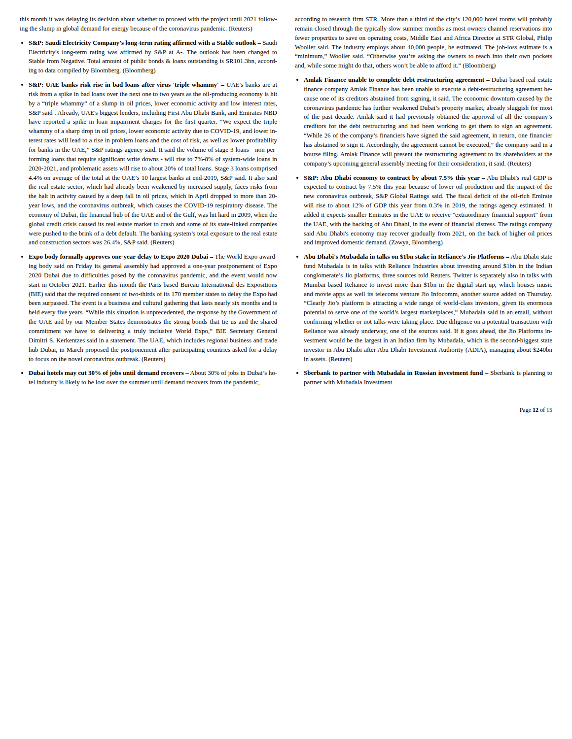this month it was delaying its decision about whether to proceed with the project until 2021 following the slump in global demand for energy because of the coronavirus pandemic. (Reuters)
S&P: Saudi Electricity Company’s long-term rating affirmed with a Stable outlook – Saudi Electricity's long-term rating was affirmed by S&P at A-. The outlook has been changed to Stable from Negative. Total amount of public bonds & loans outstanding is SR101.3bn, according to data compiled by Bloomberg. (Bloomberg)
S&P: UAE banks risk rise in bad loans after virus 'triple whammy' – UAE's banks are at risk from a spike in bad loans over the next one to two years as the oil-producing economy is hit by a “triple whammy” of a slump in oil prices, lower economic activity and low interest rates, S&P said . Already, UAE's biggest lenders, including First Abu Dhabi Bank, and Emirates NBD have reported a spike in loan impairment charges for the first quarter. “We expect the triple whammy of a sharp drop in oil prices, lower economic activity due to COVID-19, and lower interest rates will lead to a rise in problem loans and the cost of risk, as well as lower profitability for banks in the UAE,” S&P ratings agency said. It said the volume of stage 3 loans - non-performing loans that require significant write downs - will rise to 7%-8% of system-wide loans in 2020-2021, and problematic assets will rise to about 20% of total loans. Stage 3 loans comprised 4.4% on average of the total at the UAE’s 10 largest banks at end-2019, S&P said. It also said the real estate sector, which had already been weakened by increased supply, faces risks from the halt in activity caused by a deep fall in oil prices, which in April dropped to more than 20-year lows, and the coronavirus outbreak, which causes the COVID-19 respiratory disease. The economy of Dubai, the financial hub of the UAE and of the Gulf, was hit hard in 2009, when the global credit crisis caused its real estate market to crash and some of its state-linked companies were pushed to the brink of a debt default. The banking system’s total exposure to the real estate and construction sectors was 26.4%, S&P said. (Reuters)
Expo body formally approves one-year delay to Expo 2020 Dubai – The World Expo awarding body said on Friday its general assembly had approved a one-year postponement of Expo 2020 Dubai due to difficulties posed by the coronavirus pandemic, and the event would now start in October 2021. Earlier this month the Paris-based Bureau International des Expositions (BIE) said that the required consent of two-thirds of its 170 member states to delay the Expo had been surpassed. The event is a business and cultural gathering that lasts nearly six months and is held every five years. “While this situation is unprecedented, the response by the Government of the UAE and by our Member States demonstrates the strong bonds that tie us and the shared commitment we have to delivering a truly inclusive World Expo,” BIE Secretary General Dimitri S. Kerkentzes said in a statement. The UAE, which includes regional business and trade hub Dubai, in March proposed the postponement after participating countries asked for a delay to focus on the novel coronavirus outbreak. (Reuters)
Dubai hotels may cut 30% of jobs until demand recovers – About 30% of jobs in Dubai’s hotel industry is likely to be lost over the summer until demand recovers from the pandemic,
according to research firm STR. More than a third of the city’s 120,000 hotel rooms will probably remain closed through the typically slow summer months as most owners channel reservations into fewer properties to save on operating costs, Middle East and Africa Director at STR Global, Philip Wooller said. The industry employs about 40,000 people, he estimated. The job-loss estimate is a “minimum,” Wooller said. “Otherwise you’re asking the owners to reach into their own pockets and, while some might do that, others won’t be able to afford it.” (Bloomberg)
Amlak Finance unable to complete debt restructuring agreement – Dubai-based real estate finance company Amlak Finance has been unable to execute a debt-restructuring agreement because one of its creditors abstained from signing, it said. The economic downturn caused by the coronavirus pandemic has further weakened Dubai’s property market, already sluggish for most of the past decade. Amlak said it had previously obtained the approval of all the company’s creditors for the debt restructuring and had been working to get them to sign an agreement. “While 26 of the company’s financiers have signed the said agreement, in return, one financier has abstained to sign it. Accordingly, the agreement cannot be executed,” the company said in a bourse filing. Amlak Finance will present the restructuring agreement to its shareholders at the company’s upcoming general assembly meeting for their consideration, it said. (Reuters)
S&P: Abu Dhabi economy to contract by about 7.5% this year – Abu Dhabi's real GDP is expected to contract by 7.5% this year because of lower oil production and the impact of the new coronavirus outbreak, S&P Global Ratings said. The fiscal deficit of the oil-rich Emirate will rise to about 12% of GDP this year from 0.3% in 2019, the ratings agency estimated. It added it expects smaller Emirates in the UAE to receive "extraordinary financial support" from the UAE, with the backing of Abu Dhabi, in the event of financial distress. The ratings company said Abu Dhabi's economy may recover gradually from 2021, on the back of higher oil prices and improved domestic demand. (Zawya, Bloomberg)
Abu Dhabi's Mubadala in talks on $1bn stake in Reliance's Jio Platforms – Abu Dhabi state fund Mubadala is in talks with Reliance Industries about investing around $1bn in the Indian conglomerate’s Jio platforms, three sources told Reuters. Twitter is separately also in talks with Mumbai-based Reliance to invest more than $1bn in the digital start-up, which houses music and movie apps as well its telecoms venture Jio Infocomm, another source added on Thursday. “Clearly Jio’s platform is attracting a wide range of world-class investors, given its enormous potential to serve one of the world’s largest marketplaces,” Mubadala said in an email, without confirming whether or not talks were taking place. Due diligence on a potential transaction with Reliance was already underway, one of the sources said. If it goes ahead, the Jio Platforms investment would be the largest in an Indian firm by Mubadala, which is the second-biggest state investor in Abu Dhabi after Abu Dhabi Investment Authority (ADIA), managing about $240bn in assets. (Reuters)
Sberbank to partner with Mubadala in Russian investment fund – Sberbank is planning to partner with Mubadala Investment
Page 12 of 15